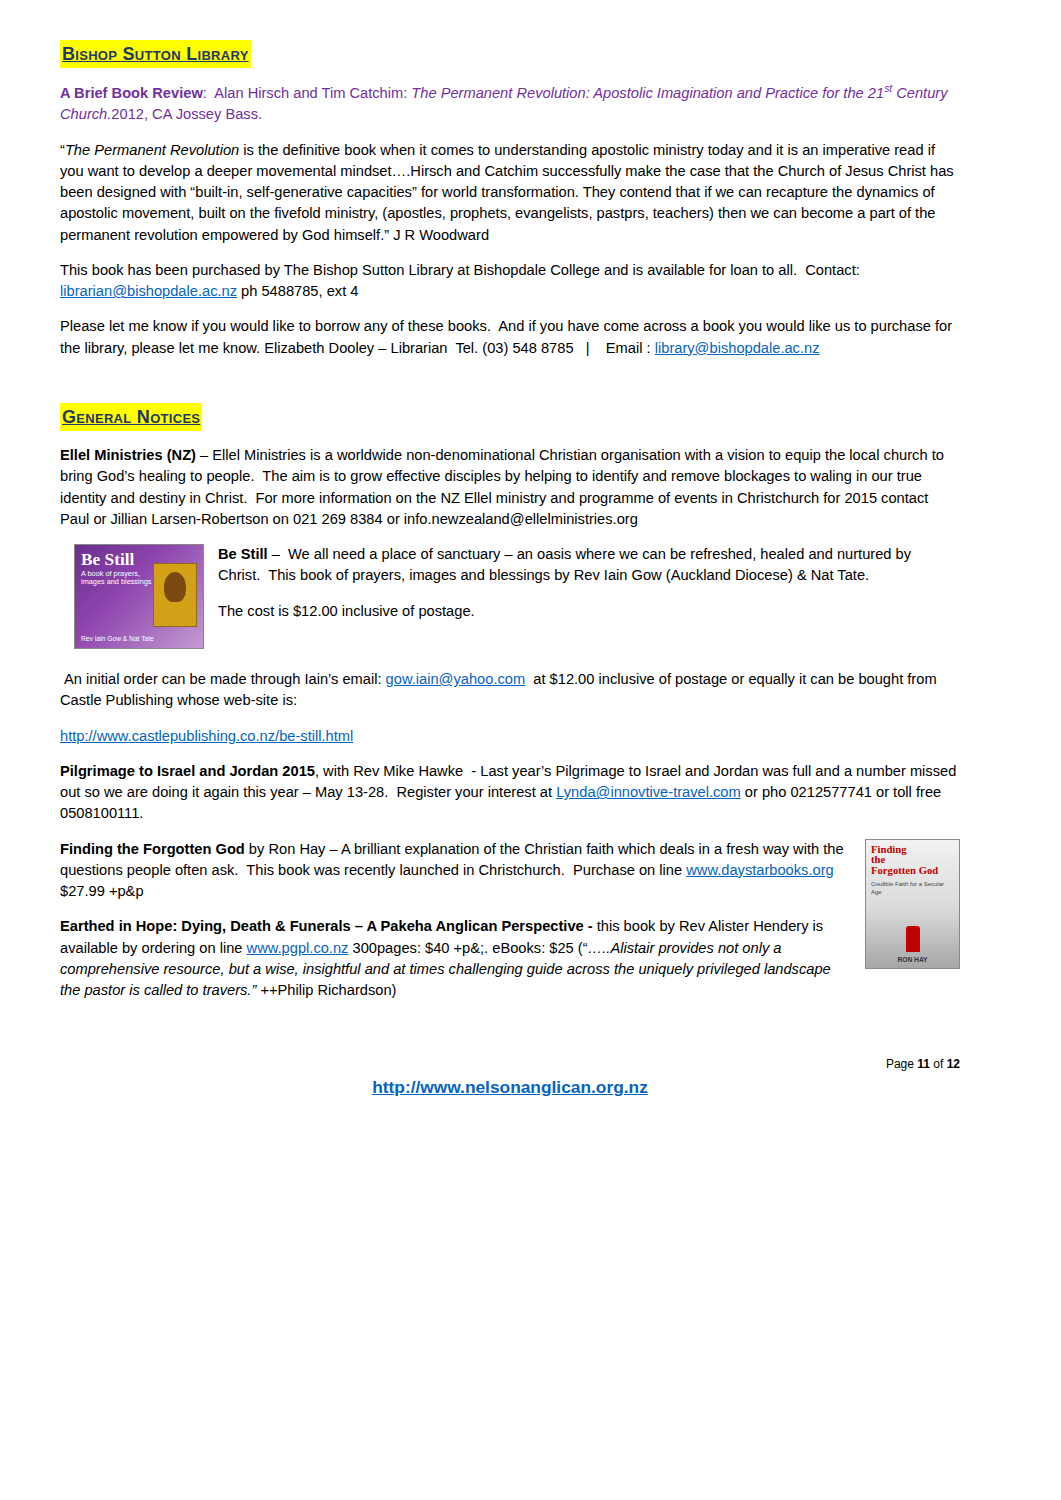Bishop Sutton Library
A Brief Book Review: Alan Hirsch and Tim Catchim: The Permanent Revolution: Apostolic Imagination and Practice for the 21st Century Church. 2012, CA Jossey Bass.
“The Permanent Revolution is the definitive book when it comes to understanding apostolic ministry today and it is an imperative read if you want to develop a deeper movemental mindset….Hirsch and Catchim successfully make the case that the Church of Jesus Christ has been designed with “built-in, self-generative capacities” for world transformation. They contend that if we can recapture the dynamics of apostolic movement, built on the fivefold ministry, (apostles, prophets, evangelists, pastprs, teachers) then we can become a part of the permanent revolution empowered by God himself.” J R Woodward
This book has been purchased by The Bishop Sutton Library at Bishopdale College and is available for loan to all. Contact: librarian@bishopdale.ac.nz ph 5488785, ext 4
Please let me know if you would like to borrow any of these books. And if you have come across a book you would like us to purchase for the library, please let me know. Elizabeth Dooley – Librarian Tel. (03) 548 8785 | Email : library@bishopdale.ac.nz
General Notices
Ellel Ministries (NZ) – Ellel Ministries is a worldwide non-denominational Christian organisation with a vision to equip the local church to bring God’s healing to people. The aim is to grow effective disciples by helping to identify and remove blockages to waling in our true identity and destiny in Christ. For more information on the NZ Ellel ministry and programme of events in Christchurch for 2015 contact Paul or Jillian Larsen-Robertson on 021 269 8384 or info.newzealand@ellelministries.org
Be Still
A book of prayers,
images and blessings
Rev Iain Gow & Nat Tate
Be Still – We all need a place of sanctuary – an oasis where we can be refreshed, healed and nurtured by Christ. This book of prayers, images and blessings by Rev Iain Gow (Auckland Diocese) & Nat Tate.
The cost is $12.00 inclusive of postage.
An initial order can be made through Iain’s email: gow.iain@yahoo.com at $12.00 inclusive of postage or equally it can be bought from Castle Publishing whose web-site is:
http://www.castlepublishing.co.nz/be-still.html
Pilgrimage to Israel and Jordan 2015, with Rev Mike Hawke - Last year’s Pilgrimage to Israel and Jordan was full and a number missed out so we are doing it again this year – May 13-28. Register your interest at Lynda@innovtive-travel.com or pho 0212577741 or toll free 0508100111.
Finding
the
Forgotten God
Credible Faith for a Secular Age
RON HAY
Finding the Forgotten God by Ron Hay – A brilliant explanation of the Christian faith which deals in a fresh way with the questions people often ask. This book was recently launched in Christchurch. Purchase on line www.daystarbooks.org $27.99 +p&p
Earthed in Hope: Dying, Death & Funerals – A Pakeha Anglican Perspective - this book by Rev Alister Hendery is available by ordering on line www.pgpl.co.nz 300pages: $40 +p&;. eBooks: $25 (“…..Alistair provides not only a comprehensive resource, but a wise, insightful and at times challenging guide across the uniquely privileged landscape the pastor is called to travers.” ++Philip Richardson)
Page 11 of 12
http://www.nelsonanglican.org.nz